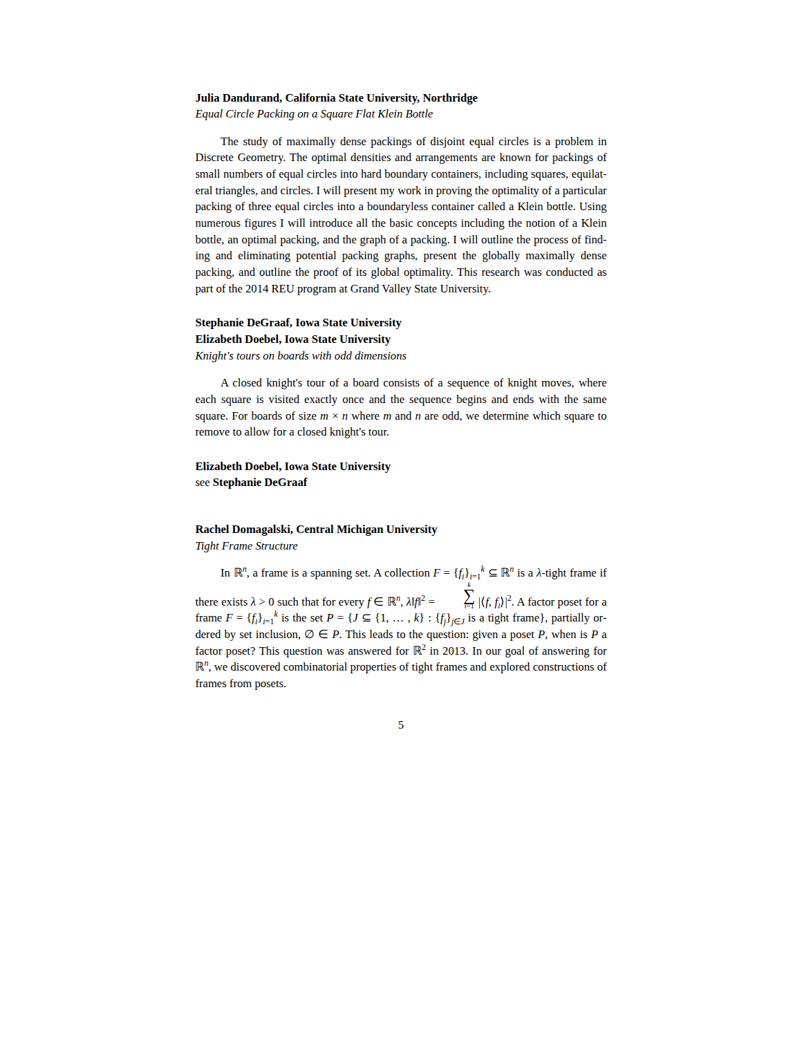Julia Dandurand, California State University, Northridge
Equal Circle Packing on a Square Flat Klein Bottle
The study of maximally dense packings of disjoint equal circles is a problem in Discrete Geometry. The optimal densities and arrangements are known for packings of small numbers of equal circles into hard boundary containers, including squares, equilateral triangles, and circles. I will present my work in proving the optimality of a particular packing of three equal circles into a boundaryless container called a Klein bottle. Using numerous figures I will introduce all the basic concepts including the notion of a Klein bottle, an optimal packing, and the graph of a packing. I will outline the process of finding and eliminating potential packing graphs, present the globally maximally dense packing, and outline the proof of its global optimality. This research was conducted as part of the 2014 REU program at Grand Valley State University.
Stephanie DeGraaf, Iowa State University
Elizabeth Doebel, Iowa State University
Knight's tours on boards with odd dimensions
A closed knight's tour of a board consists of a sequence of knight moves, where each square is visited exactly once and the sequence begins and ends with the same square. For boards of size m × n where m and n are odd, we determine which square to remove to allow for a closed knight's tour.
Elizabeth Doebel, Iowa State University
see Stephanie DeGraaf
Rachel Domagalski, Central Michigan University
Tight Frame Structure
In ℝn, a frame is a spanning set. A collection F = {fi}i=1k ⊆ ℝn is a λ-tight frame if there exists λ > 0 such that for every f ∈ ℝn, λ‖f‖2 = k∑i=1 |⟨f, fi⟩|2. A factor poset for a frame F = {fi}i=1k is the set P = {J ⊆ {1, … , k} : {fj}j∈J is a tight frame}, partially ordered by set inclusion, ∅ ∈ P. This leads to the question: given a poset P, when is P a factor poset? This question was answered for ℝ2 in 2013. In our goal of answering for ℝn, we discovered combinatorial properties of tight frames and explored constructions of frames from posets.
5